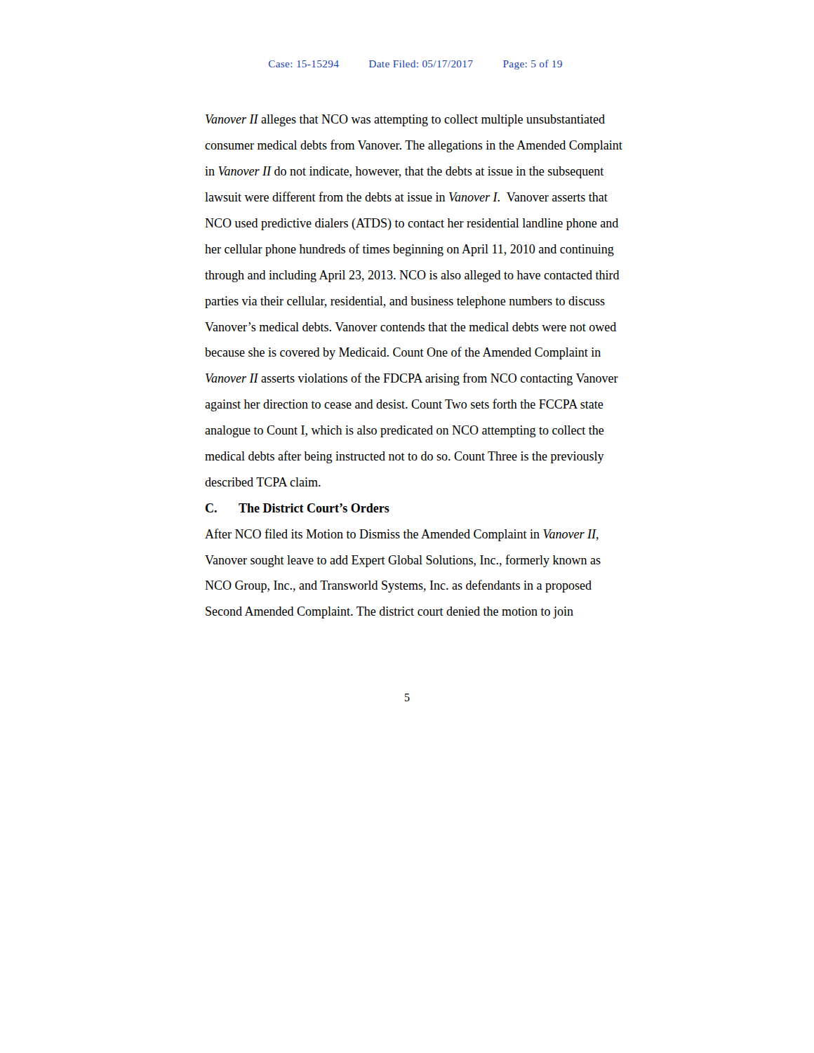Case: 15-15294 Date Filed: 05/17/2017 Page: 5 of 19
Vanover II alleges that NCO was attempting to collect multiple unsubstantiated consumer medical debts from Vanover. The allegations in the Amended Complaint in Vanover II do not indicate, however, that the debts at issue in the subsequent lawsuit were different from the debts at issue in Vanover I. Vanover asserts that NCO used predictive dialers (ATDS) to contact her residential landline phone and her cellular phone hundreds of times beginning on April 11, 2010 and continuing through and including April 23, 2013. NCO is also alleged to have contacted third parties via their cellular, residential, and business telephone numbers to discuss Vanover’s medical debts. Vanover contends that the medical debts were not owed because she is covered by Medicaid. Count One of the Amended Complaint in Vanover II asserts violations of the FDCPA arising from NCO contacting Vanover against her direction to cease and desist. Count Two sets forth the FCCPA state analogue to Count I, which is also predicated on NCO attempting to collect the medical debts after being instructed not to do so. Count Three is the previously described TCPA claim.
C. The District Court’s Orders
After NCO filed its Motion to Dismiss the Amended Complaint in Vanover II, Vanover sought leave to add Expert Global Solutions, Inc., formerly known as NCO Group, Inc., and Transworld Systems, Inc. as defendants in a proposed Second Amended Complaint. The district court denied the motion to join
5